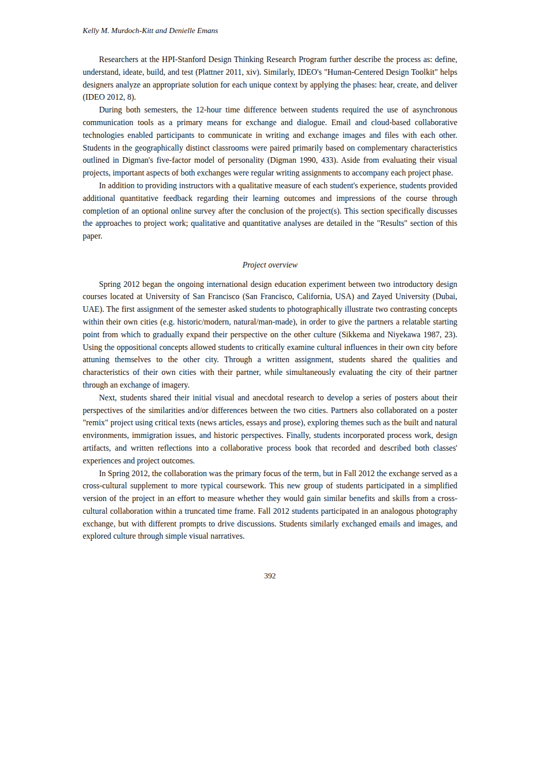Kelly M. Murdoch-Kitt and Denielle Emans
Researchers at the HPI-Stanford Design Thinking Research Program further describe the process as: define, understand, ideate, build, and test (Plattner 2011, xiv). Similarly, IDEO's "Human-Centered Design Toolkit" helps designers analyze an appropriate solution for each unique context by applying the phases: hear, create, and deliver (IDEO 2012, 8).
During both semesters, the 12-hour time difference between students required the use of asynchronous communication tools as a primary means for exchange and dialogue. Email and cloud-based collaborative technologies enabled participants to communicate in writing and exchange images and files with each other. Students in the geographically distinct classrooms were paired primarily based on complementary characteristics outlined in Digman's five-factor model of personality (Digman 1990, 433). Aside from evaluating their visual projects, important aspects of both exchanges were regular writing assignments to accompany each project phase.
In addition to providing instructors with a qualitative measure of each student's experience, students provided additional quantitative feedback regarding their learning outcomes and impressions of the course through completion of an optional online survey after the conclusion of the project(s). This section specifically discusses the approaches to project work; qualitative and quantitative analyses are detailed in the "Results" section of this paper.
Project overview
Spring 2012 began the ongoing international design education experiment between two introductory design courses located at University of San Francisco (San Francisco, California, USA) and Zayed University (Dubai, UAE). The first assignment of the semester asked students to photographically illustrate two contrasting concepts within their own cities (e.g. historic/modern, natural/man-made), in order to give the partners a relatable starting point from which to gradually expand their perspective on the other culture (Sikkema and Niyekawa 1987, 23). Using the oppositional concepts allowed students to critically examine cultural influences in their own city before attuning themselves to the other city. Through a written assignment, students shared the qualities and characteristics of their own cities with their partner, while simultaneously evaluating the city of their partner through an exchange of imagery.
Next, students shared their initial visual and anecdotal research to develop a series of posters about their perspectives of the similarities and/or differences between the two cities. Partners also collaborated on a poster "remix" project using critical texts (news articles, essays and prose), exploring themes such as the built and natural environments, immigration issues, and historic perspectives. Finally, students incorporated process work, design artifacts, and written reflections into a collaborative process book that recorded and described both classes' experiences and project outcomes.
In Spring 2012, the collaboration was the primary focus of the term, but in Fall 2012 the exchange served as a cross-cultural supplement to more typical coursework. This new group of students participated in a simplified version of the project in an effort to measure whether they would gain similar benefits and skills from a cross-cultural collaboration within a truncated time frame. Fall 2012 students participated in an analogous photography exchange, but with different prompts to drive discussions. Students similarly exchanged emails and images, and explored culture through simple visual narratives.
392